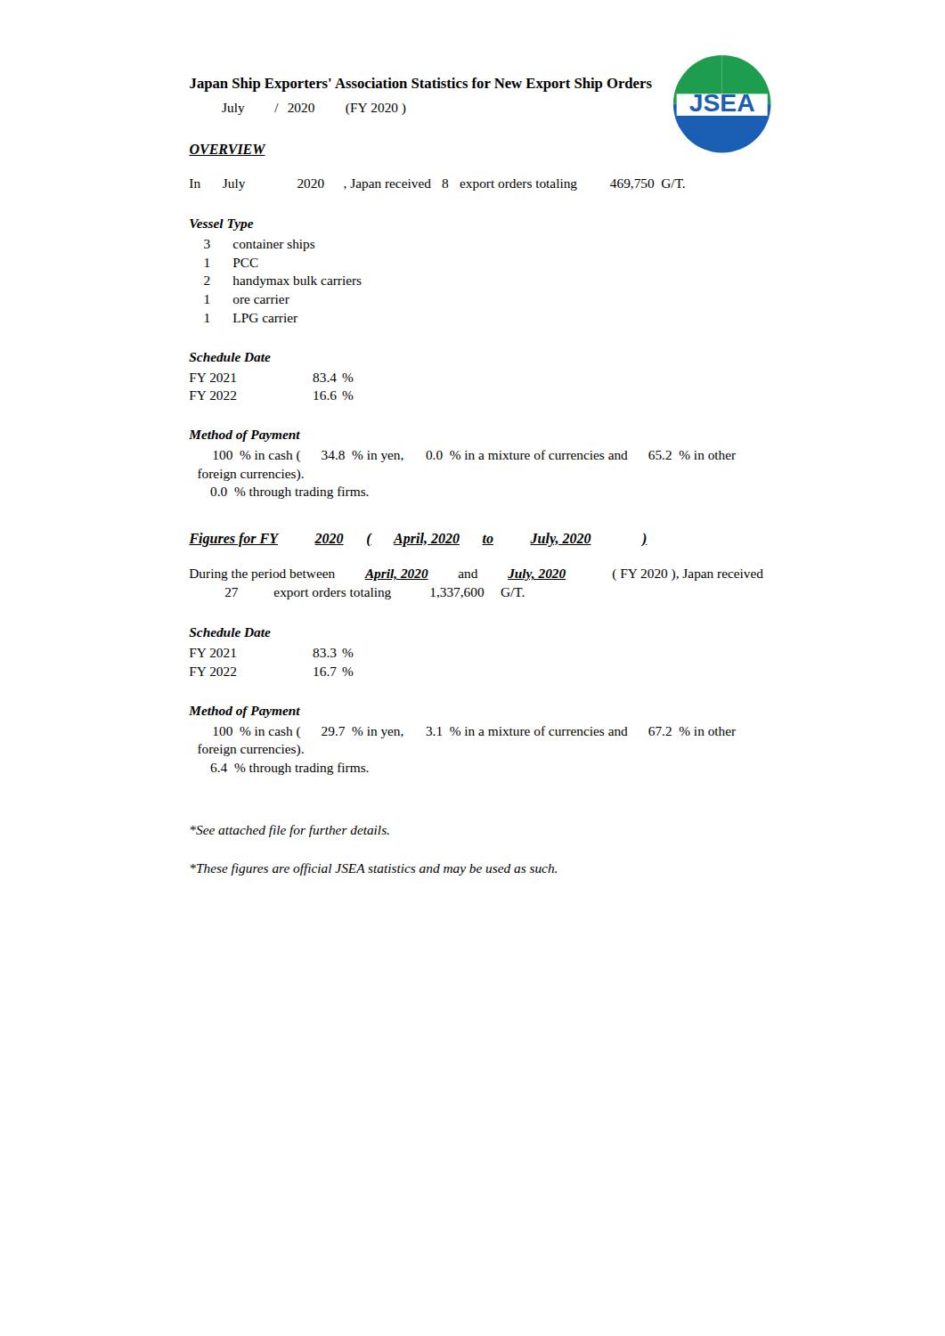JSEA
Japan Ship Exporters' Association Statistics for New Export Ship Orders
July/2020 (FY 2020 )
OVERVIEW
In July 2020, Japan received 8 export orders totaling 469,750 G/T.
Vessel Type
| 3 | container ships |
| 1 | PCC |
| 2 | handymax bulk carriers |
| 1 | ore carrier |
| 1 | LPG carrier |
Schedule Date
| FY 2021 | 83.4 | % |
| FY 2022 | 16.6 | % |
Method of Payment
100 % in cash ( 34.8 % in yen, 0.0 % in a mixture of currencies and 65.2 % in other foreign currencies).
0.0 % through trading firms.
Figures for FY 2020 ( April, 2020 to July, 2020 )
During the period between April, 2020 and July, 2020 ( FY 2020 ), Japan received 27 export orders totaling 1,337,600 G/T.
Schedule Date
| FY 2021 | 83.3 | % |
| FY 2022 | 16.7 | % |
Method of Payment
100 % in cash ( 29.7 % in yen, 3.1 % in a mixture of currencies and 67.2 % in other foreign currencies).
6.4 % through trading firms.
*See attached file for further details.
*These figures are official JSEA statistics and may be used as such.